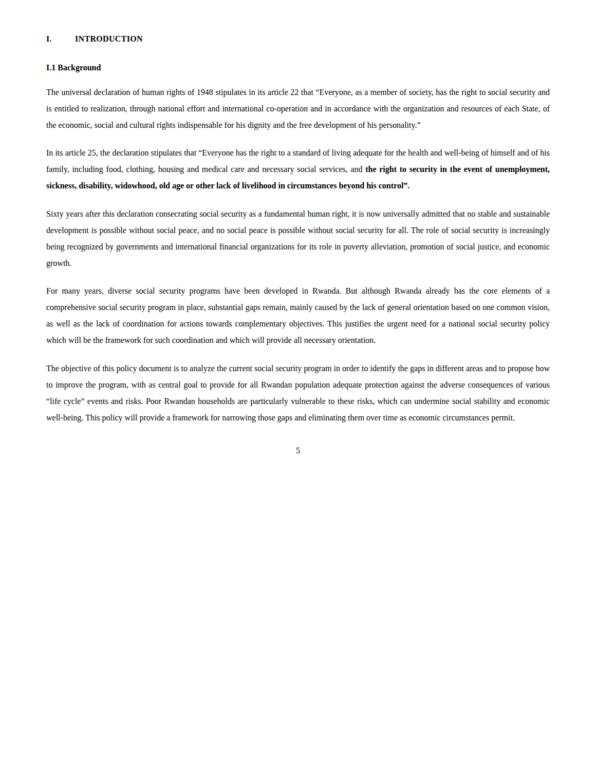I. INTRODUCTION
I.1 Background
The universal declaration of human rights of 1948 stipulates in its article 22 that “Everyone, as a member of society, has the right to social security and is entitled to realization, through national effort and international co-operation and in accordance with the organization and resources of each State, of the economic, social and cultural rights indispensable for his dignity and the free development of his personality.”
In its article 25, the declaration stipulates that “Everyone has the right to a standard of living adequate for the health and well-being of himself and of his family, including food, clothing, housing and medical care and necessary social services, and the right to security in the event of unemployment, sickness, disability, widowhood, old age or other lack of livelihood in circumstances beyond his control”.
Sixty years after this declaration consecrating social security as a fundamental human right, it is now universally admitted that no stable and sustainable development is possible without social peace, and no social peace is possible without social security for all. The role of social security is increasingly being recognized by governments and international financial organizations for its role in poverty alleviation, promotion of social justice, and economic growth.
For many years, diverse social security programs have been developed in Rwanda. But although Rwanda already has the core elements of a comprehensive social security program in place, substantial gaps remain, mainly caused by the lack of general orientation based on one common vision, as well as the lack of coordination for actions towards complementary objectives. This justifies the urgent need for a national social security policy which will be the framework for such coordination and which will provide all necessary orientation.
The objective of this policy document is to analyze the current social security program in order to identify the gaps in different areas and to propose how to improve the program, with as central goal to provide for all Rwandan population adequate protection against the adverse consequences of various “life cycle” events and risks. Poor Rwandan households are particularly vulnerable to these risks, which can undermine social stability and economic well-being. This policy will provide a framework for narrowing those gaps and eliminating them over time as economic circumstances permit.
5